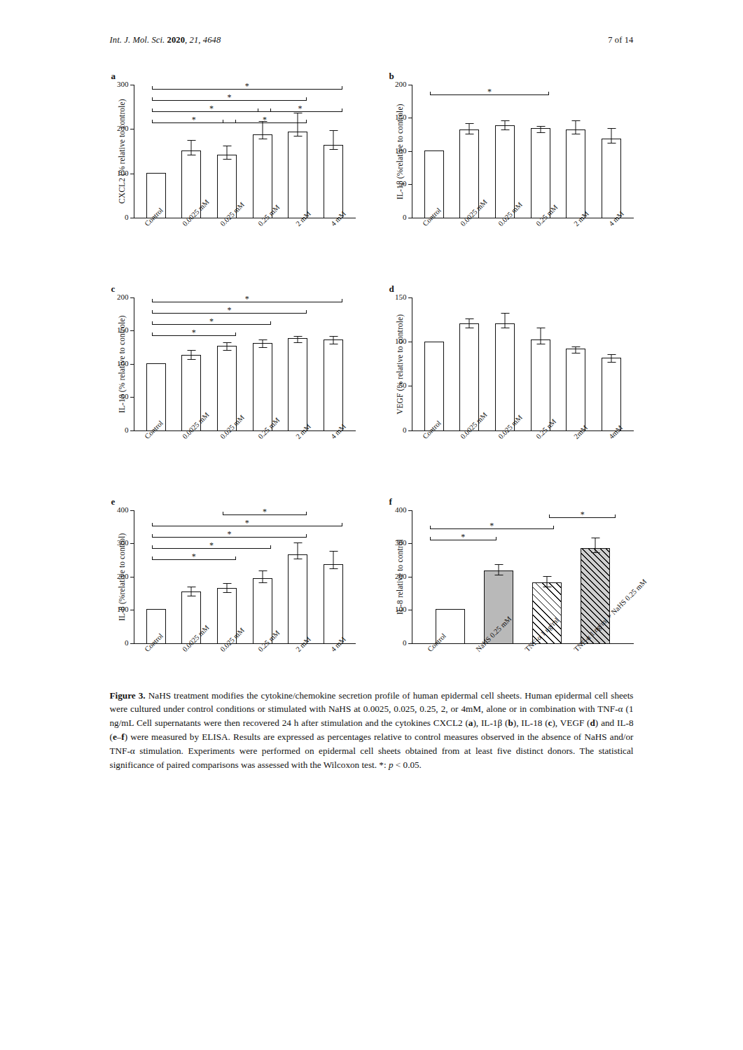Int. J. Mol. Sci. 2020, 21, 4648
7 of 14
a
CXCL2 (% relative to controle)
300 200 100 0
*
*
*
*
*
*
Control 0.0025 mM 0.025 mM 0.25 mM 2 mM 4 mM
b
IL-1β (%relative to controle)
200 150 100 50 0
*
Control 0.0025 mM 0.025 mM 0.25 mM 2 mM 4 mM
c
IL-18 (% relative to controle)
200 150 100 50 0
*
*
*
*
Control 0.0025 mM 0.025 mM 0.25 mM 2 mM 4 mM
d
VEGF (% relative to controle)
150 100 50 0
Control 0.0025 mM 0.025 mM 0.25 nM 2mM 4mM
e
IL-8 (%relative to control)
400 300 200 100 0
*
*
*
*
*
Control 0.0025 mM 0.025 mM 0.25 mM 2 mM 4 mM
f
IL-8 relative to control
400 300 200 100 0
*
*
*
Control NaHS 0.25 mM TNF-α 1 ng/ml TNF-α 1 ng/ml + NaHS 0.25 mM
Figure 3. NaHS treatment modifies the cytokine/chemokine secretion profile of human epidermal cell sheets. Human epidermal cell sheets were cultured under control conditions or stimulated with NaHS at 0.0025, 0.025, 0.25, 2, or 4mM, alone or in combination with TNF-α (1 ng/mL Cell supernatants were then recovered 24 h after stimulation and the cytokines CXCL2 (a), IL-1β (b), IL-18 (c), VEGF (d) and IL-8 (e–f) were measured by ELISA. Results are expressed as percentages relative to control measures observed in the absence of NaHS and/or TNF-α stimulation. Experiments were performed on epidermal cell sheets obtained from at least five distinct donors. The statistical significance of paired comparisons was assessed with the Wilcoxon test. *: p < 0.05.